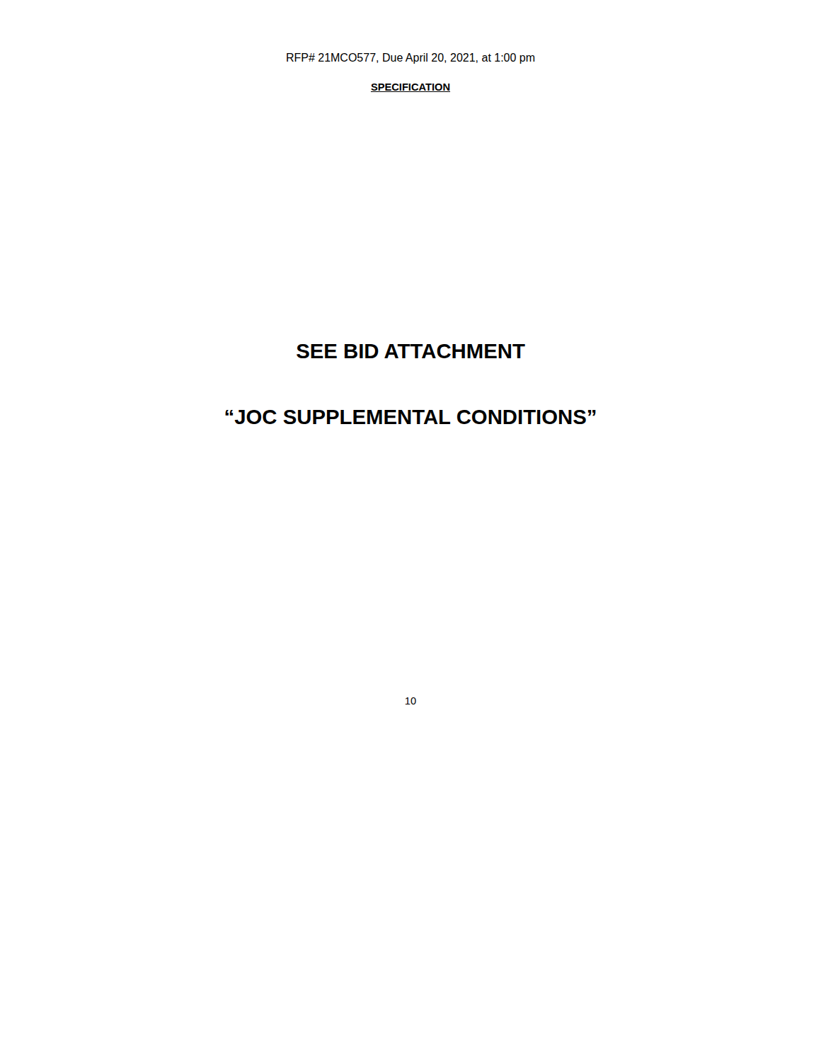RFP# 21MCO577, Due April 20, 2021, at 1:00 pm
SPECIFICATION
SEE BID ATTACHMENT
“JOC SUPPLEMENTAL CONDITIONS”
10